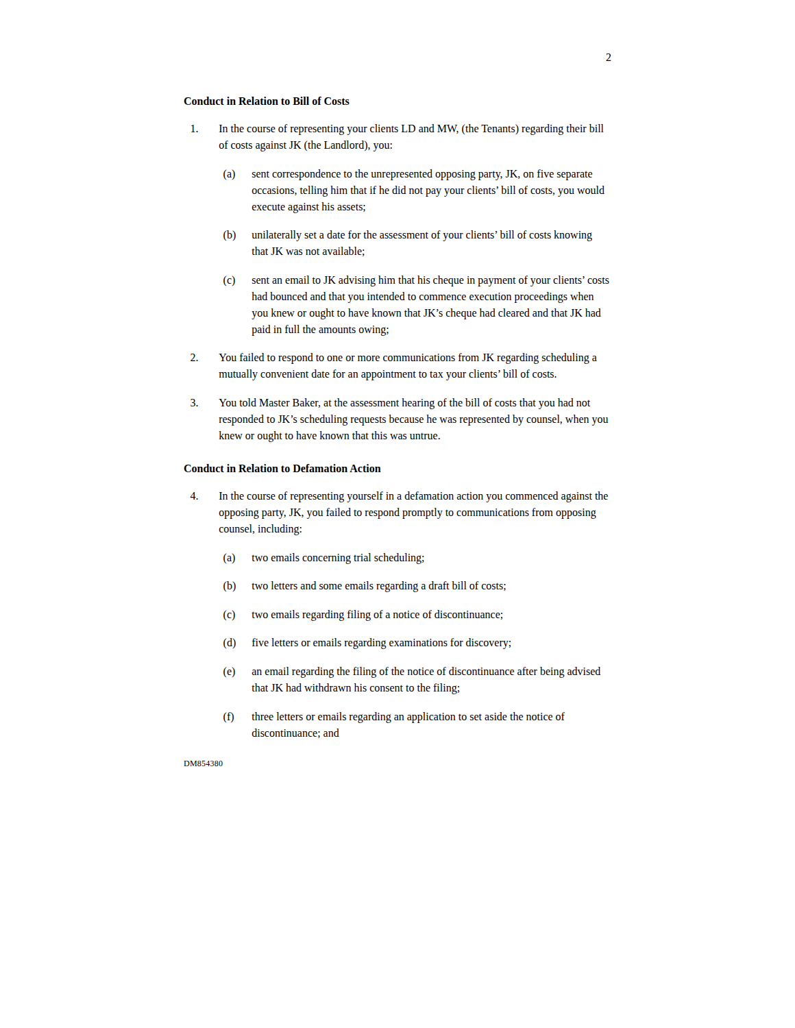2
Conduct in Relation to Bill of Costs
In the course of representing your clients LD and MW, (the Tenants) regarding their bill of costs against JK (the Landlord), you:
sent correspondence to the unrepresented opposing party, JK, on five separate occasions, telling him that if he did not pay your clients’ bill of costs, you would execute against his assets;
unilaterally set a date for the assessment of your clients’ bill of costs knowing that JK was not available;
sent an email to JK advising him that his cheque in payment of your clients’ costs had bounced and that you intended to commence execution proceedings when you knew or ought to have known that JK’s cheque had cleared and that JK had paid in full the amounts owing;
You failed to respond to one or more communications from JK regarding scheduling a mutually convenient date for an appointment to tax your clients’ bill of costs.
You told Master Baker, at the assessment hearing of the bill of costs that you had not responded to JK’s scheduling requests because he was represented by counsel, when you knew or ought to have known that this was untrue.
Conduct in Relation to Defamation Action
In the course of representing yourself in a defamation action you commenced against the opposing party, JK, you failed to respond promptly to communications from opposing counsel, including:
two emails concerning trial scheduling;
two letters and some emails regarding a draft bill of costs;
two emails regarding filing of a notice of discontinuance;
five letters or emails regarding examinations for discovery;
an email regarding the filing of the notice of discontinuance after being advised that JK had withdrawn his consent to the filing;
three letters or emails regarding an application to set aside the notice of discontinuance; and
DM854380